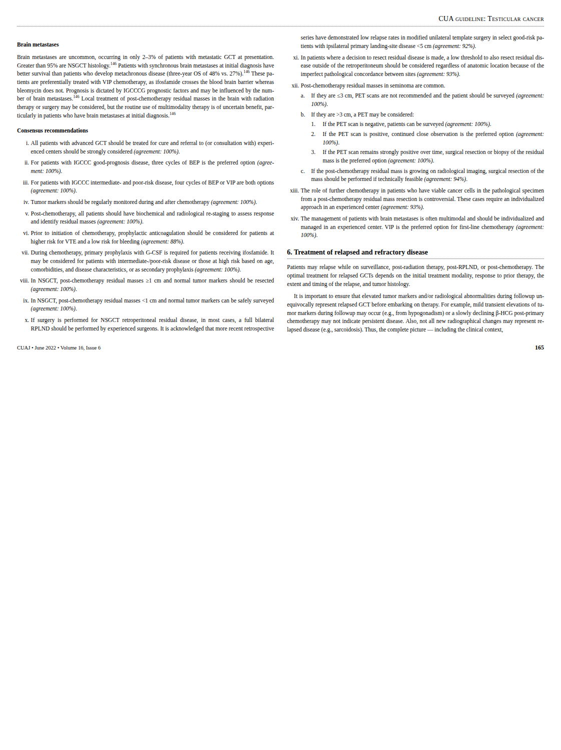CUA guideline: Testicular cancer
Brain metastases
Brain metastases are uncommon, occurring in only 2–3% of patients with metastatic GCT at presentation. Greater than 95% are NSGCT histology.146 Patients with synchronous brain metastases at initial diagnosis have better survival than patients who develop metachronous disease (three-year OS of 48% vs. 27%).146 These patients are preferentially treated with VIP chemotherapy, as ifosfamide crosses the blood brain barrier whereas bleomycin does not. Prognosis is dictated by IGCCCG prognostic factors and may be influenced by the number of brain metastases.146 Local treatment of post-chemotherapy residual masses in the brain with radiation therapy or surgery may be considered, but the routine use of multimodality therapy is of uncertain benefit, particularly in patients who have brain metastases at initial diagnosis.146
Consensus recommendations
i. All patients with advanced GCT should be treated for cure and referral to (or consultation with) experienced centers should be strongly considered (agreement: 100%).
ii. For patients with IGCCC good-prognosis disease, three cycles of BEP is the preferred option (agreement: 100%).
iii. For patients with IGCCC intermediate- and poor-risk disease, four cycles of BEP or VIP are both options (agreement: 100%).
iv. Tumor markers should be regularly monitored during and after chemotherapy (agreement: 100%).
v. Post-chemotherapy, all patients should have biochemical and radiological re-staging to assess response and identify residual masses (agreement: 100%).
vi. Prior to initiation of chemotherapy, prophylactic anticoagulation should be considered for patients at higher risk for VTE and a low risk for bleeding (agreement: 88%).
vii. During chemotherapy, primary prophylaxis with G-CSF is required for patients receiving ifosfamide. It may be considered for patients with intermediate-/poor-risk disease or those at high risk based on age, comorbidities, and disease characteristics, or as secondary prophylaxis (agreement: 100%).
viii. In NSGCT, post-chemotherapy residual masses ≥1 cm and normal tumor markers should be resected (agreement: 100%).
ix. In NSGCT, post-chemotherapy residual masses <1 cm and normal tumor markers can be safely surveyed (agreement: 100%).
x. If surgery is performed for NSGCT retroperitoneal residual disease, in most cases, a full bilateral RPLND should be performed by experienced surgeons. It is acknowledged that more recent retrospective series have demonstrated low relapse rates in modified unilateral template surgery in select good-risk patients with ipsilateral primary landing-site disease <5 cm (agreement: 92%).
xi. In patients where a decision to resect residual disease is made, a low threshold to also resect residual disease outside of the retroperitoneum should be considered regardless of anatomic location because of the imperfect pathological concordance between sites (agreement: 93%).
xii. Post-chemotherapy residual masses in seminoma are common.
a. If they are ≤3 cm, PET scans are not recommended and the patient should be surveyed (agreement: 100%).
b. If they are >3 cm, a PET may be considered:
1. If the PET scan is negative, patients can be surveyed (agreement: 100%).
2. If the PET scan is positive, continued close observation is the preferred option (agreement: 100%).
3. If the PET scan remains strongly positive over time, surgical resection or biopsy of the residual mass is the preferred option (agreement: 100%).
c. If the post-chemotherapy residual mass is growing on radiological imaging, surgical resection of the mass should be performed if technically feasible (agreement: 94%).
xiii. The role of further chemotherapy in patients who have viable cancer cells in the pathological specimen from a post-chemotherapy residual mass resection is controversial. These cases require an individualized approach in an experienced center (agreement: 93%).
xiv. The management of patients with brain metastases is often multimodal and should be individualized and managed in an experienced center. VIP is the preferred option for first-line chemotherapy (agreement: 100%).
6. Treatment of relapsed and refractory disease
Patients may relapse while on surveillance, post-radiation therapy, post-RPLND, or post-chemotherapy. The optimal treatment for relapsed GCTs depends on the initial treatment modality, response to prior therapy, the extent and timing of the relapse, and tumor histology.
It is important to ensure that elevated tumor markers and/or radiological abnormalities during followup unequivocally represent relapsed GCT before embarking on therapy. For example, mild transient elevations of tumor markers during followup may occur (e.g., from hypogonadism) or a slowly declining β-HCG post-primary chemotherapy may not indicate persistent disease. Also, not all new radiographical changes may represent relapsed disease (e.g., sarcoidosis). Thus, the complete picture — including the clinical context,
CUAJ • June 2022 • Volume 16, Issue 6
165